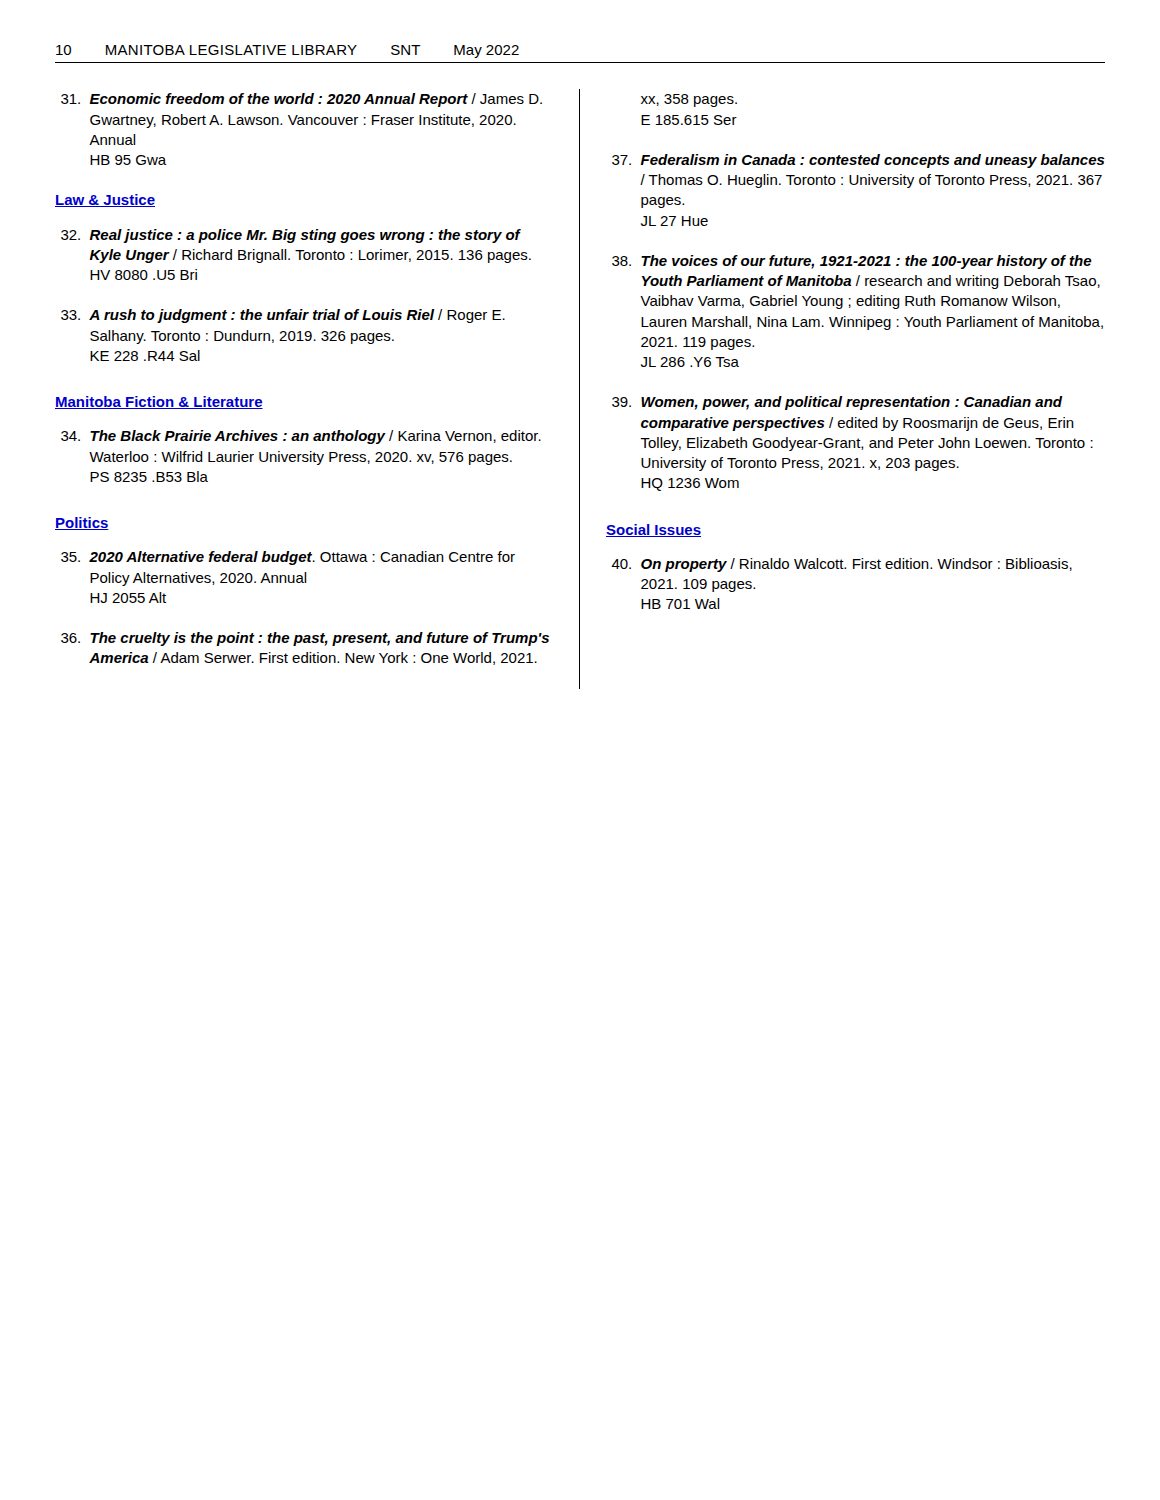10 MANITOBA LEGISLATIVE LIBRARY SNT May 2022
31. Economic freedom of the world : 2020 Annual Report / James D. Gwartney, Robert A. Lawson. Vancouver : Fraser Institute, 2020. Annual HB 95 Gwa
Law & Justice
32. Real justice : a police Mr. Big sting goes wrong : the story of Kyle Unger / Richard Brignall. Toronto : Lorimer, 2015. 136 pages. HV 8080 .U5 Bri
33. A rush to judgment : the unfair trial of Louis Riel / Roger E. Salhany. Toronto : Dundurn, 2019. 326 pages. KE 228 .R44 Sal
Manitoba Fiction & Literature
34. The Black Prairie Archives : an anthology / Karina Vernon, editor. Waterloo : Wilfrid Laurier University Press, 2020. xv, 576 pages. PS 8235 .B53 Bla
Politics
35. 2020 Alternative federal budget. Ottawa : Canadian Centre for Policy Alternatives, 2020. Annual HJ 2055 Alt
36. The cruelty is the point : the past, present, and future of Trump's America / Adam Serwer. First edition. New York : One World, 2021.
xx, 358 pages. E 185.615 Ser
37. Federalism in Canada : contested concepts and uneasy balances / Thomas O. Hueglin. Toronto : University of Toronto Press, 2021. 367 pages. JL 27 Hue
38. The voices of our future, 1921-2021 : the 100-year history of the Youth Parliament of Manitoba / research and writing Deborah Tsao, Vaibhav Varma, Gabriel Young ; editing Ruth Romanow Wilson, Lauren Marshall, Nina Lam. Winnipeg : Youth Parliament of Manitoba, 2021. 119 pages. JL 286 .Y6 Tsa
39. Women, power, and political representation : Canadian and comparative perspectives / edited by Roosmarijn de Geus, Erin Tolley, Elizabeth Goodyear-Grant, and Peter John Loewen. Toronto : University of Toronto Press, 2021. x, 203 pages. HQ 1236 Wom
Social Issues
40. On property / Rinaldo Walcott. First edition. Windsor : Biblioasis, 2021. 109 pages. HB 701 Wal